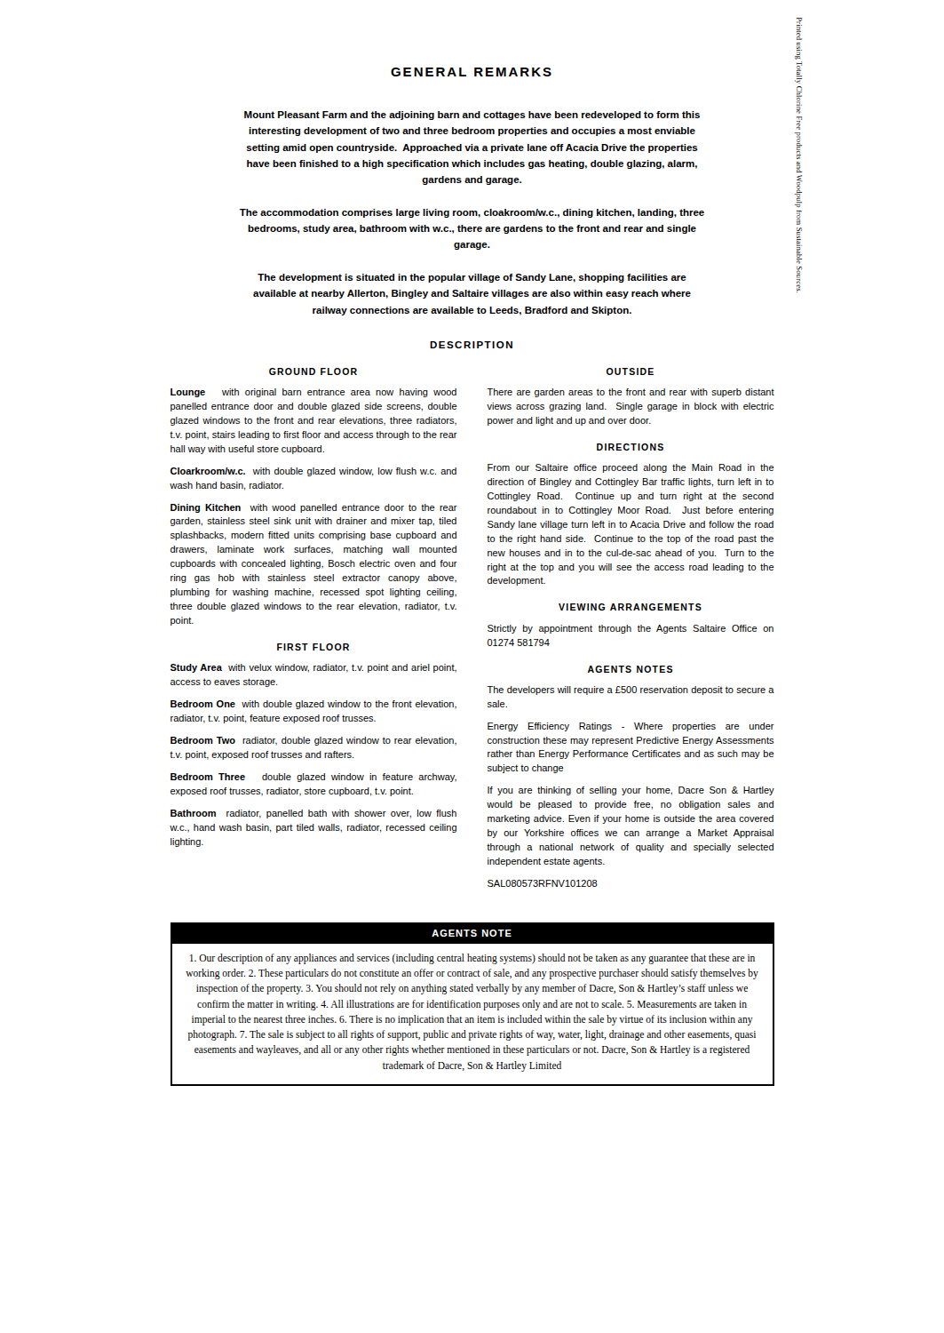Printed using Totally Chlorine Free products and Woodpulp from Sustainable Sources.
GENERAL REMARKS
Mount Pleasant Farm and the adjoining barn and cottages have been redeveloped to form this interesting development of two and three bedroom properties and occupies a most enviable setting amid open countryside. Approached via a private lane off Acacia Drive the properties have been finished to a high specification which includes gas heating, double glazing, alarm, gardens and garage.
The accommodation comprises large living room, cloakroom/w.c., dining kitchen, landing, three bedrooms, study area, bathroom with w.c., there are gardens to the front and rear and single garage.
The development is situated in the popular village of Sandy Lane, shopping facilities are available at nearby Allerton, Bingley and Saltaire villages are also within easy reach where railway connections are available to Leeds, Bradford and Skipton.
DESCRIPTION
GROUND FLOOR
Lounge with original barn entrance area now having wood panelled entrance door and double glazed side screens, double glazed windows to the front and rear elevations, three radiators, t.v. point, stairs leading to first floor and access through to the rear hall way with useful store cupboard.
Cloarkroom/w.c. with double glazed window, low flush w.c. and wash hand basin, radiator.
Dining Kitchen with wood panelled entrance door to the rear garden, stainless steel sink unit with drainer and mixer tap, tiled splashbacks, modern fitted units comprising base cupboard and drawers, laminate work surfaces, matching wall mounted cupboards with concealed lighting, Bosch electric oven and four ring gas hob with stainless steel extractor canopy above, plumbing for washing machine, recessed spot lighting ceiling, three double glazed windows to the rear elevation, radiator, t.v. point.
FIRST FLOOR
Study Area with velux window, radiator, t.v. point and ariel point, access to eaves storage.
Bedroom One with double glazed window to the front elevation, radiator, t.v. point, feature exposed roof trusses.
Bedroom Two radiator, double glazed window to rear elevation, t.v. point, exposed roof trusses and rafters.
Bedroom Three double glazed window in feature archway, exposed roof trusses, radiator, store cupboard, t.v. point.
Bathroom radiator, panelled bath with shower over, low flush w.c., hand wash basin, part tiled walls, radiator, recessed ceiling lighting.
OUTSIDE
There are garden areas to the front and rear with superb distant views across grazing land. Single garage in block with electric power and light and up and over door.
DIRECTIONS
From our Saltaire office proceed along the Main Road in the direction of Bingley and Cottingley Bar traffic lights, turn left in to Cottingley Road. Continue up and turn right at the second roundabout in to Cottingley Moor Road. Just before entering Sandy lane village turn left in to Acacia Drive and follow the road to the right hand side. Continue to the top of the road past the new houses and in to the cul-de-sac ahead of you. Turn to the right at the top and you will see the access road leading to the development.
VIEWING ARRANGEMENTS
Strictly by appointment through the Agents Saltaire Office on 01274 581794
AGENTS NOTES
The developers will require a £500 reservation deposit to secure a sale.
Energy Efficiency Ratings - Where properties are under construction these may represent Predictive Energy Assessments rather than Energy Performance Certificates and as such may be subject to change
If you are thinking of selling your home, Dacre Son & Hartley would be pleased to provide free, no obligation sales and marketing advice. Even if your home is outside the area covered by our Yorkshire offices we can arrange a Market Appraisal through a national network of quality and specially selected independent estate agents.
SAL080573RFNV101208
AGENTS NOTE
1. Our description of any appliances and services (including central heating systems) should not be taken as any guarantee that these are in working order. 2. These particulars do not constitute an offer or contract of sale, and any prospective purchaser should satisfy themselves by inspection of the property. 3. You should not rely on anything stated verbally by any member of Dacre, Son & Hartley’s staff unless we confirm the matter in writing. 4. All illustrations are for identification purposes only and are not to scale. 5. Measurements are taken in imperial to the nearest three inches. 6. There is no implication that an item is included within the sale by virtue of its inclusion within any photograph. 7. The sale is subject to all rights of support, public and private rights of way, water, light, drainage and other easements, quasi easements and wayleaves, and all or any other rights whether mentioned in these particulars or not. Dacre, Son & Hartley is a registered trademark of Dacre, Son & Hartley Limited